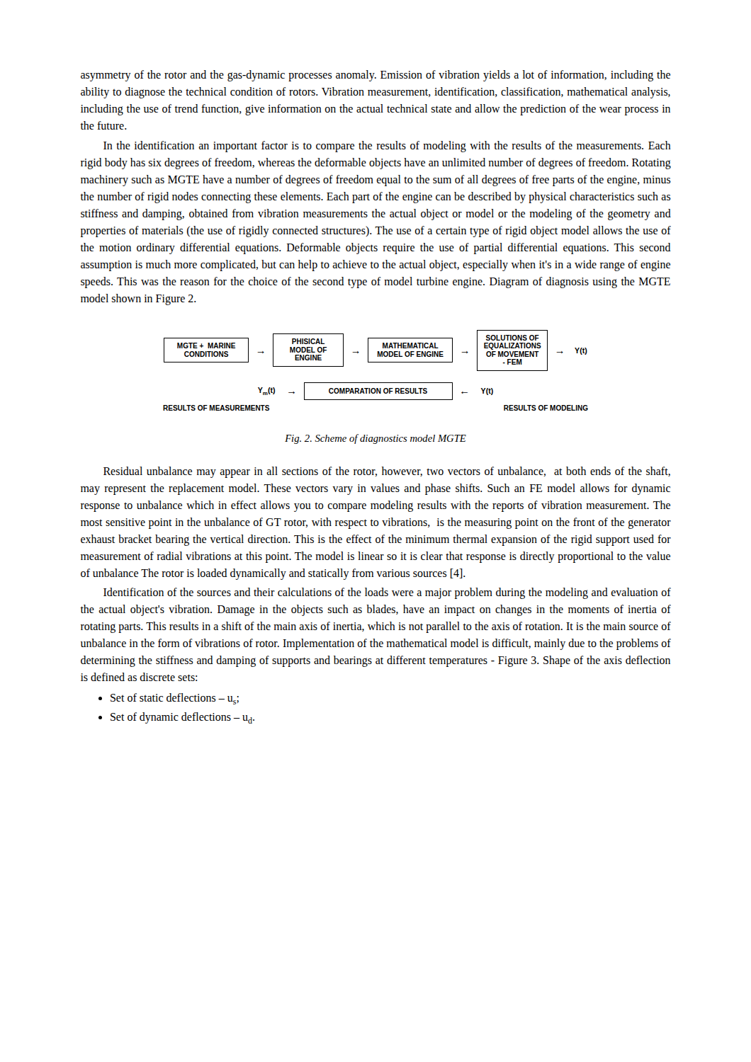asymmetry of the rotor and the gas-dynamic processes anomaly. Emission of vibration yields a lot of information, including the ability to diagnose the technical condition of rotors. Vibration measurement, identification, classification, mathematical analysis, including the use of trend function, give information on the actual technical state and allow the prediction of the wear process in the future.
In the identification an important factor is to compare the results of modeling with the results of the measurements. Each rigid body has six degrees of freedom, whereas the deformable objects have an unlimited number of degrees of freedom. Rotating machinery such as MGTE have a number of degrees of freedom equal to the sum of all degrees of free parts of the engine, minus the number of rigid nodes connecting these elements. Each part of the engine can be described by physical characteristics such as stiffness and damping, obtained from vibration measurements the actual object or model or the modeling of the geometry and properties of materials (the use of rigidly connected structures). The use of a certain type of rigid object model allows the use of the motion ordinary differential equations. Deformable objects require the use of partial differential equations. This second assumption is much more complicated, but can help to achieve to the actual object, especially when it's in a wide range of engine speeds. This was the reason for the choice of the second type of model turbine engine. Diagram of diagnosis using the MGTE model shown in Figure 2.
MGTE + MARINE
CONDITIONS
→
PHISICAL
MODEL OF
ENGINE
→
MATHEMATICAL
MODEL OF ENGINE
→
SOLUTIONS OF
EQUALIZATIONS
OF MOVEMENT
- FEM
→
Y(t)
Ym(t)
→
COMPARATION OF RESULTS
←
Y(t)
RESULTS OF MEASUREMENTS
RESULTS OF MODELING
Fig. 2. Scheme of diagnostics model MGTE
Residual unbalance may appear in all sections of the rotor, however, two vectors of unbalance, at both ends of the shaft, may represent the replacement model. These vectors vary in values and phase shifts. Such an FE model allows for dynamic response to unbalance which in effect allows you to compare modeling results with the reports of vibration measurement. The most sensitive point in the unbalance of GT rotor, with respect to vibrations, is the measuring point on the front of the generator exhaust bracket bearing the vertical direction. This is the effect of the minimum thermal expansion of the rigid support used for measurement of radial vibrations at this point. The model is linear so it is clear that response is directly proportional to the value of unbalance The rotor is loaded dynamically and statically from various sources [4].
Identification of the sources and their calculations of the loads were a major problem during the modeling and evaluation of the actual object's vibration. Damage in the objects such as blades, have an impact on changes in the moments of inertia of rotating parts. This results in a shift of the main axis of inertia, which is not parallel to the axis of rotation. It is the main source of unbalance in the form of vibrations of rotor. Implementation of the mathematical model is difficult, mainly due to the problems of determining the stiffness and damping of supports and bearings at different temperatures - Figure 3. Shape of the axis deflection is defined as discrete sets:
Set of static deflections – us;
Set of dynamic deflections – ud.